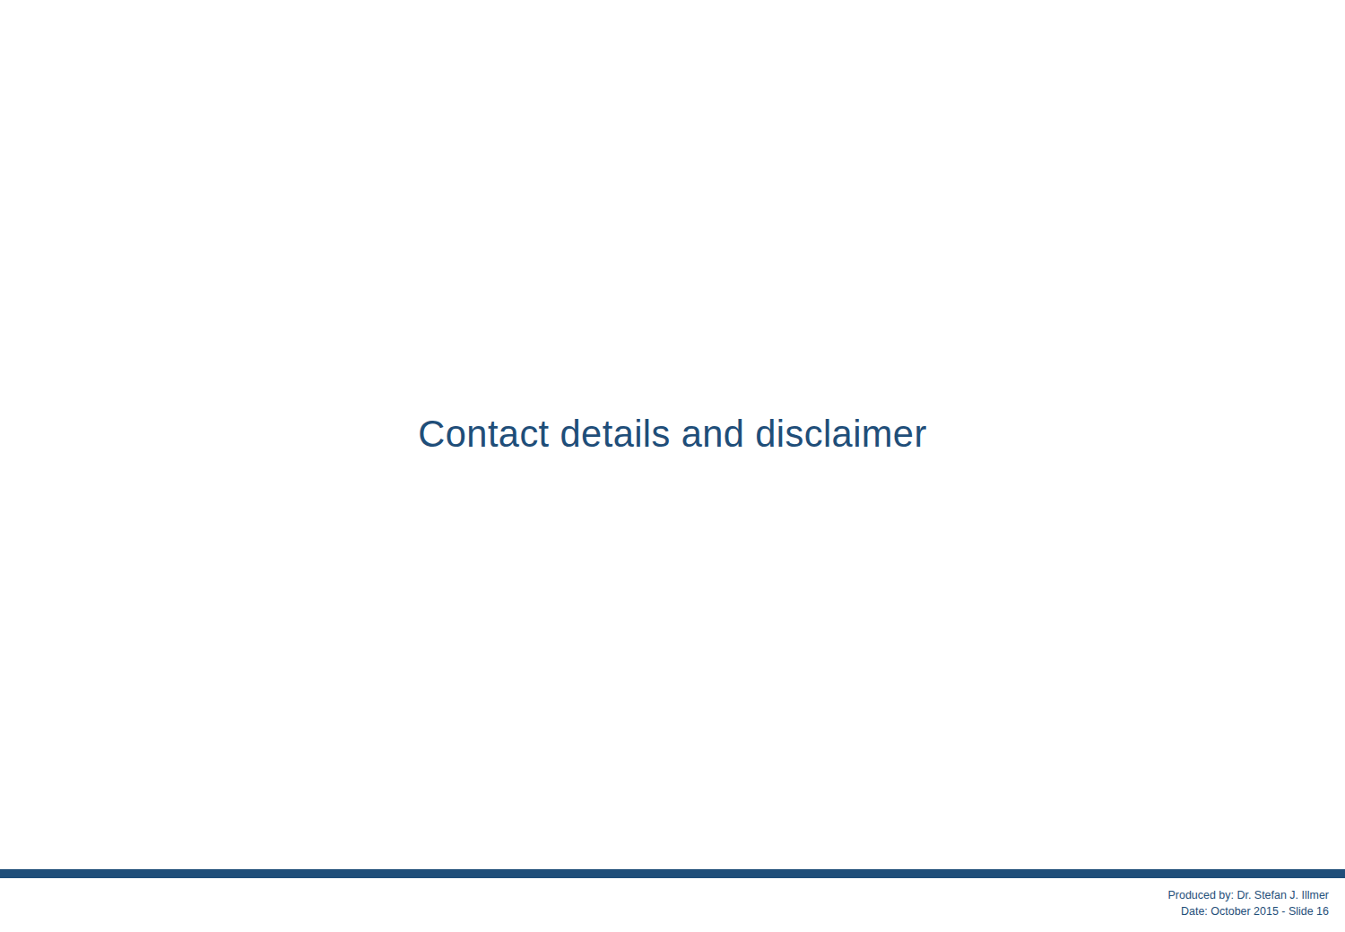Contact details and disclaimer
Produced by: Dr. Stefan J. Illmer
Date: October 2015 - Slide 16